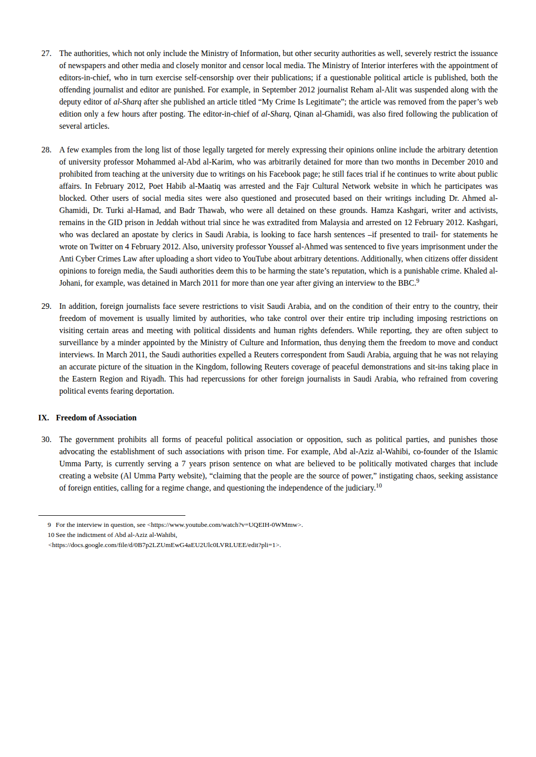The authorities, which not only include the Ministry of Information, but other security authorities as well, severely restrict the issuance of newspapers and other media and closely monitor and censor local media. The Ministry of Interior interferes with the appointment of editors-in-chief, who in turn exercise self-censorship over their publications; if a questionable political article is published, both the offending journalist and editor are punished. For example, in September 2012 journalist Reham al-Alit was suspended along with the deputy editor of al-Sharq after she published an article titled “My Crime Is Legitimate”; the article was removed from the paper’s web edition only a few hours after posting. The editor-in-chief of al-Sharq, Qinan al-Ghamidi, was also fired following the publication of several articles.
A few examples from the long list of those legally targeted for merely expressing their opinions online include the arbitrary detention of university professor Mohammed al-Abd al-Karim, who was arbitrarily detained for more than two months in December 2010 and prohibited from teaching at the university due to writings on his Facebook page; he still faces trial if he continues to write about public affairs. In February 2012, Poet Habib al-Maatiq was arrested and the Fajr Cultural Network website in which he participates was blocked. Other users of social media sites were also questioned and prosecuted based on their writings including Dr. Ahmed al-Ghamidi, Dr. Turki al-Hamad, and Badr Thawab, who were all detained on these grounds. Hamza Kashgari, writer and activists, remains in the GID prison in Jeddah without trial since he was extradited from Malaysia and arrested on 12 February 2012. Kashgari, who was declared an apostate by clerics in Saudi Arabia, is looking to face harsh sentences –if presented to trail- for statements he wrote on Twitter on 4 February 2012. Also, university professor Youssef al-Ahmed was sentenced to five years imprisonment under the Anti Cyber Crimes Law after uploading a short video to YouTube about arbitrary detentions. Additionally, when citizens offer dissident opinions to foreign media, the Saudi authorities deem this to be harming the state’s reputation, which is a punishable crime. Khaled al-Johani, for example, was detained in March 2011 for more than one year after giving an interview to the BBC.9
In addition, foreign journalists face severe restrictions to visit Saudi Arabia, and on the condition of their entry to the country, their freedom of movement is usually limited by authorities, who take control over their entire trip including imposing restrictions on visiting certain areas and meeting with political dissidents and human rights defenders. While reporting, they are often subject to surveillance by a minder appointed by the Ministry of Culture and Information, thus denying them the freedom to move and conduct interviews. In March 2011, the Saudi authorities expelled a Reuters correspondent from Saudi Arabia, arguing that he was not relaying an accurate picture of the situation in the Kingdom, following Reuters coverage of peaceful demonstrations and sit-ins taking place in the Eastern Region and Riyadh. This had repercussions for other foreign journalists in Saudi Arabia, who refrained from covering political events fearing deportation.
IX. Freedom of Association
The government prohibits all forms of peaceful political association or opposition, such as political parties, and punishes those advocating the establishment of such associations with prison time. For example, Abd al-Aziz al-Wahibi, co-founder of the Islamic Umma Party, is currently serving a 7 years prison sentence on what are believed to be politically motivated charges that include creating a website (Al Umma Party website), “claiming that the people are the source of power,” instigating chaos, seeking assistance of foreign entities, calling for a regime change, and questioning the independence of the judiciary.10
9 For the interview in question, see <https://www.youtube.com/watch?v=UQEIH-0WMmw>.
10 See the indictment of Abd al-Aziz al-Wahibi,
<https://docs.google.com/file/d/0B7p2LZUmEwG4aEU2Ulc0LVRLUEE/edit?pli=1>.